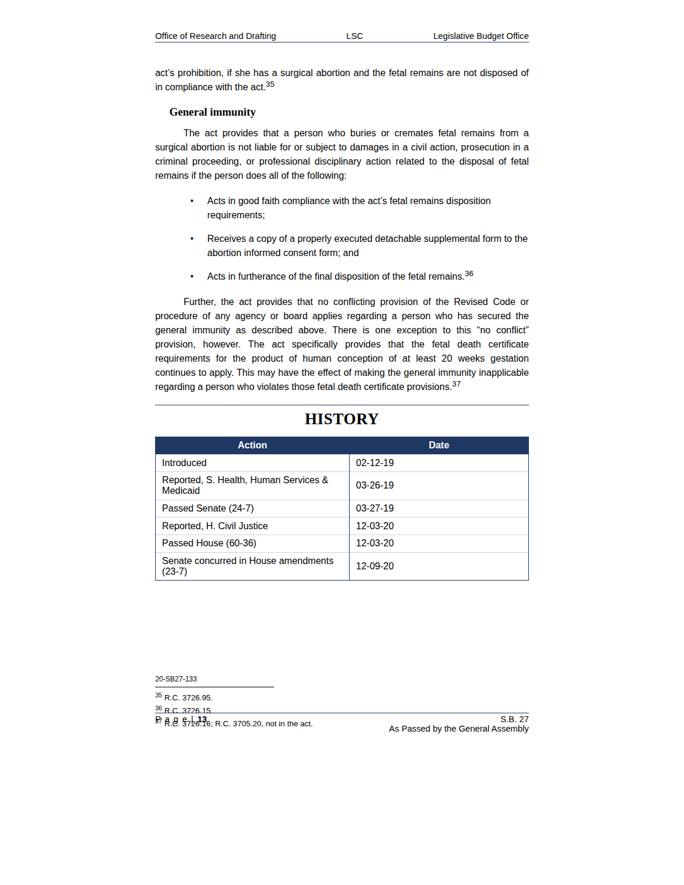Office of Research and Drafting
LSC
Legislative Budget Office
act’s prohibition, if she has a surgical abortion and the fetal remains are not disposed of in compliance with the act.35
General immunity
The act provides that a person who buries or cremates fetal remains from a surgical abortion is not liable for or subject to damages in a civil action, prosecution in a criminal proceeding, or professional disciplinary action related to the disposal of fetal remains if the person does all of the following:
Acts in good faith compliance with the act’s fetal remains disposition requirements;
Receives a copy of a properly executed detachable supplemental form to the abortion informed consent form; and
Acts in furtherance of the final disposition of the fetal remains.36
Further, the act provides that no conflicting provision of the Revised Code or procedure of any agency or board applies regarding a person who has secured the general immunity as described above. There is one exception to this “no conflict” provision, however. The act specifically provides that the fetal death certificate requirements for the product of human conception of at least 20 weeks gestation continues to apply. This may have the effect of making the general immunity inapplicable regarding a person who violates those fetal death certificate provisions.37
HISTORY
| Action | Date |
| --- | --- |
| Introduced | 02-12-19 |
| Reported, S. Health, Human Services & Medicaid | 03-26-19 |
| Passed Senate (24-7) | 03-27-19 |
| Reported, H. Civil Justice | 12-03-20 |
| Passed House (60-36) | 12-03-20 |
| Senate concurred in House amendments (23-7) | 12-09-20 |
20-SB27-133
35 R.C. 3726.95.
36 R.C. 3726.15.
37 R.C. 3726.16; R.C. 3705.20, not in the act.
P a g e | 13
S.B. 27 As Passed by the General Assembly